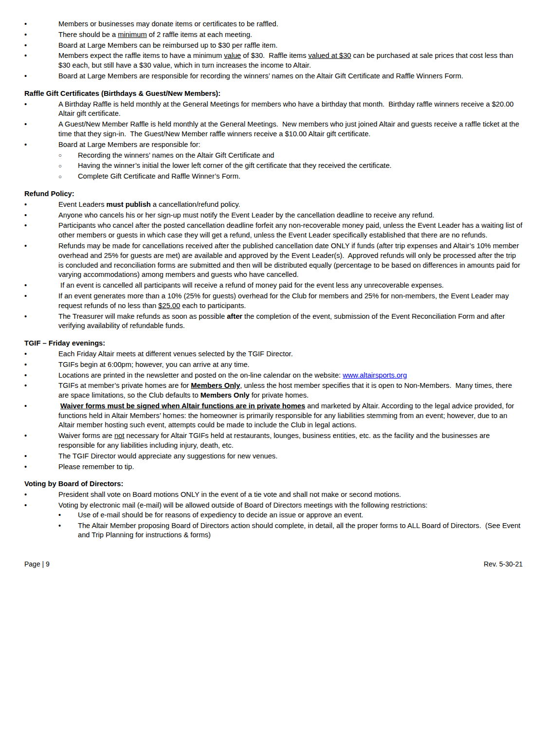Members or businesses may donate items or certificates to be raffled.
There should be a minimum of 2 raffle items at each meeting.
Board at Large Members can be reimbursed up to $30 per raffle item.
Members expect the raffle items to have a minimum value of $30. Raffle items valued at $30 can be purchased at sale prices that cost less than $30 each, but still have a $30 value, which in turn increases the income to Altair.
Board at Large Members are responsible for recording the winners’ names on the Altair Gift Certificate and Raffle Winners Form.
Raffle Gift Certificates (Birthdays & Guest/New Members):
A Birthday Raffle is held monthly at the General Meetings for members who have a birthday that month. Birthday raffle winners receive a $20.00 Altair gift certificate.
A Guest/New Member Raffle is held monthly at the General Meetings. New members who just joined Altair and guests receive a raffle ticket at the time that they sign-in. The Guest/New Member raffle winners receive a $10.00 Altair gift certificate.
Board at Large Members are responsible for:
Recording the winners’ names on the Altair Gift Certificate and
Having the winner’s initial the lower left corner of the gift certificate that they received the certificate.
Complete Gift Certificate and Raffle Winner’s Form.
Refund Policy:
Event Leaders must publish a cancellation/refund policy.
Anyone who cancels his or her sign-up must notify the Event Leader by the cancellation deadline to receive any refund.
Participants who cancel after the posted cancellation deadline forfeit any non-recoverable money paid, unless the Event Leader has a waiting list of other members or guests in which case they will get a refund, unless the Event Leader specifically established that there are no refunds.
Refunds may be made for cancellations received after the published cancellation date ONLY if funds (after trip expenses and Altair’s 10% member overhead and 25% for guests are met) are available and approved by the Event Leader(s). Approved refunds will only be processed after the trip is concluded and reconciliation forms are submitted and then will be distributed equally (percentage to be based on differences in amounts paid for varying accommodations) among members and guests who have cancelled.
If an event is cancelled all participants will receive a refund of money paid for the event less any unrecoverable expenses.
If an event generates more than a 10% (25% for guests) overhead for the Club for members and 25% for non-members, the Event Leader may request refunds of no less than $25.00 each to participants.
The Treasurer will make refunds as soon as possible after the completion of the event, submission of the Event Reconciliation Form and after verifying availability of refundable funds.
TGIF – Friday evenings:
Each Friday Altair meets at different venues selected by the TGIF Director.
TGIFs begin at 6:00pm; however, you can arrive at any time.
Locations are printed in the newsletter and posted on the on-line calendar on the website: www.altairsports.org
TGIFs at member’s private homes are for Members Only, unless the host member specifies that it is open to Non-Members. Many times, there are space limitations, so the Club defaults to Members Only for private homes.
Waiver forms must be signed when Altair functions are in private homes and marketed by Altair. According to the legal advice provided, for functions held in Altair Members’ homes: the homeowner is primarily responsible for any liabilities stemming from an event; however, due to an Altair member hosting such event, attempts could be made to include the Club in legal actions.
Waiver forms are not necessary for Altair TGIFs held at restaurants, lounges, business entities, etc. as the facility and the businesses are responsible for any liabilities including injury, death, etc.
The TGIF Director would appreciate any suggestions for new venues.
Please remember to tip.
Voting by Board of Directors:
President shall vote on Board motions ONLY in the event of a tie vote and shall not make or second motions.
Voting by electronic mail (e-mail) will be allowed outside of Board of Directors meetings with the following restrictions:
Use of e-mail should be for reasons of expediency to decide an issue or approve an event.
The Altair Member proposing Board of Directors action should complete, in detail, all the proper forms to ALL Board of Directors. (See Event and Trip Planning for instructions & forms)
Page | 9
Rev. 5-30-21